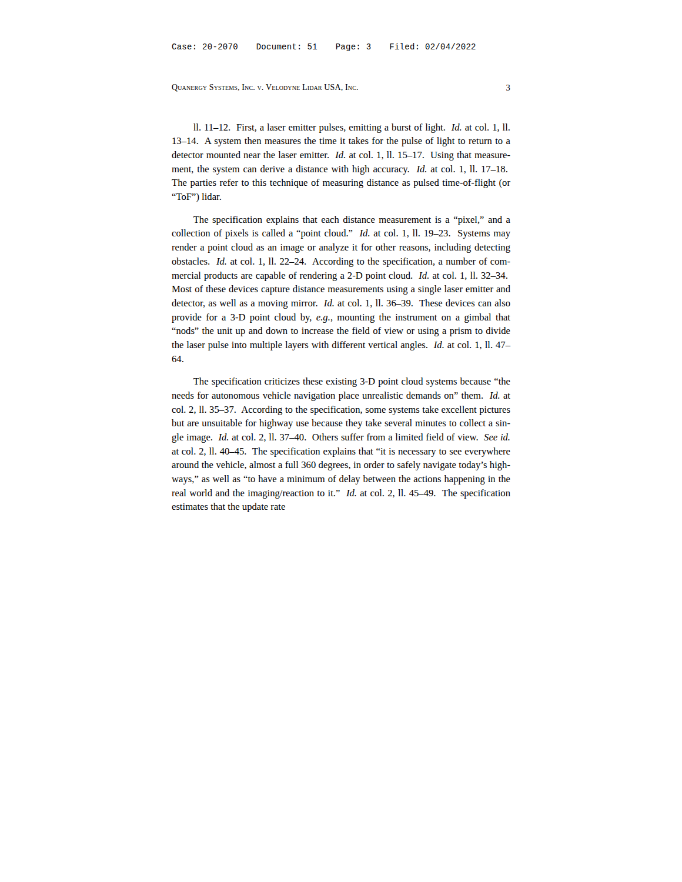Case: 20-2070 Document: 51 Page: 3 Filed: 02/04/2022
Quanergy Systems, Inc. v. Velodyne Lidar USA, Inc. 3
ll. 11–12. First, a laser emitter pulses, emitting a burst of light. Id. at col. 1, ll. 13–14. A system then measures the time it takes for the pulse of light to return to a detector mounted near the laser emitter. Id. at col. 1, ll. 15–17. Using that measurement, the system can derive a distance with high accuracy. Id. at col. 1, ll. 17–18. The parties refer to this technique of measuring distance as pulsed time-of-flight (or “ToF”) lidar.
The specification explains that each distance measurement is a “pixel,” and a collection of pixels is called a “point cloud.” Id. at col. 1, ll. 19–23. Systems may render a point cloud as an image or analyze it for other reasons, including detecting obstacles. Id. at col. 1, ll. 22–24. According to the specification, a number of commercial products are capable of rendering a 2-D point cloud. Id. at col. 1, ll. 32–34. Most of these devices capture distance measurements using a single laser emitter and detector, as well as a moving mirror. Id. at col. 1, ll. 36–39. These devices can also provide for a 3-D point cloud by, e.g., mounting the instrument on a gimbal that “nods” the unit up and down to increase the field of view or using a prism to divide the laser pulse into multiple layers with different vertical angles. Id. at col. 1, ll. 47–64.
The specification criticizes these existing 3-D point cloud systems because “the needs for autonomous vehicle navigation place unrealistic demands on” them. Id. at col. 2, ll. 35–37. According to the specification, some systems take excellent pictures but are unsuitable for highway use because they take several minutes to collect a single image. Id. at col. 2, ll. 37–40. Others suffer from a limited field of view. See id. at col. 2, ll. 40–45. The specification explains that “it is necessary to see everywhere around the vehicle, almost a full 360 degrees, in order to safely navigate today’s highways,” as well as “to have a minimum of delay between the actions happening in the real world and the imaging/reaction to it.” Id. at col. 2, ll. 45–49. The specification estimates that the update rate